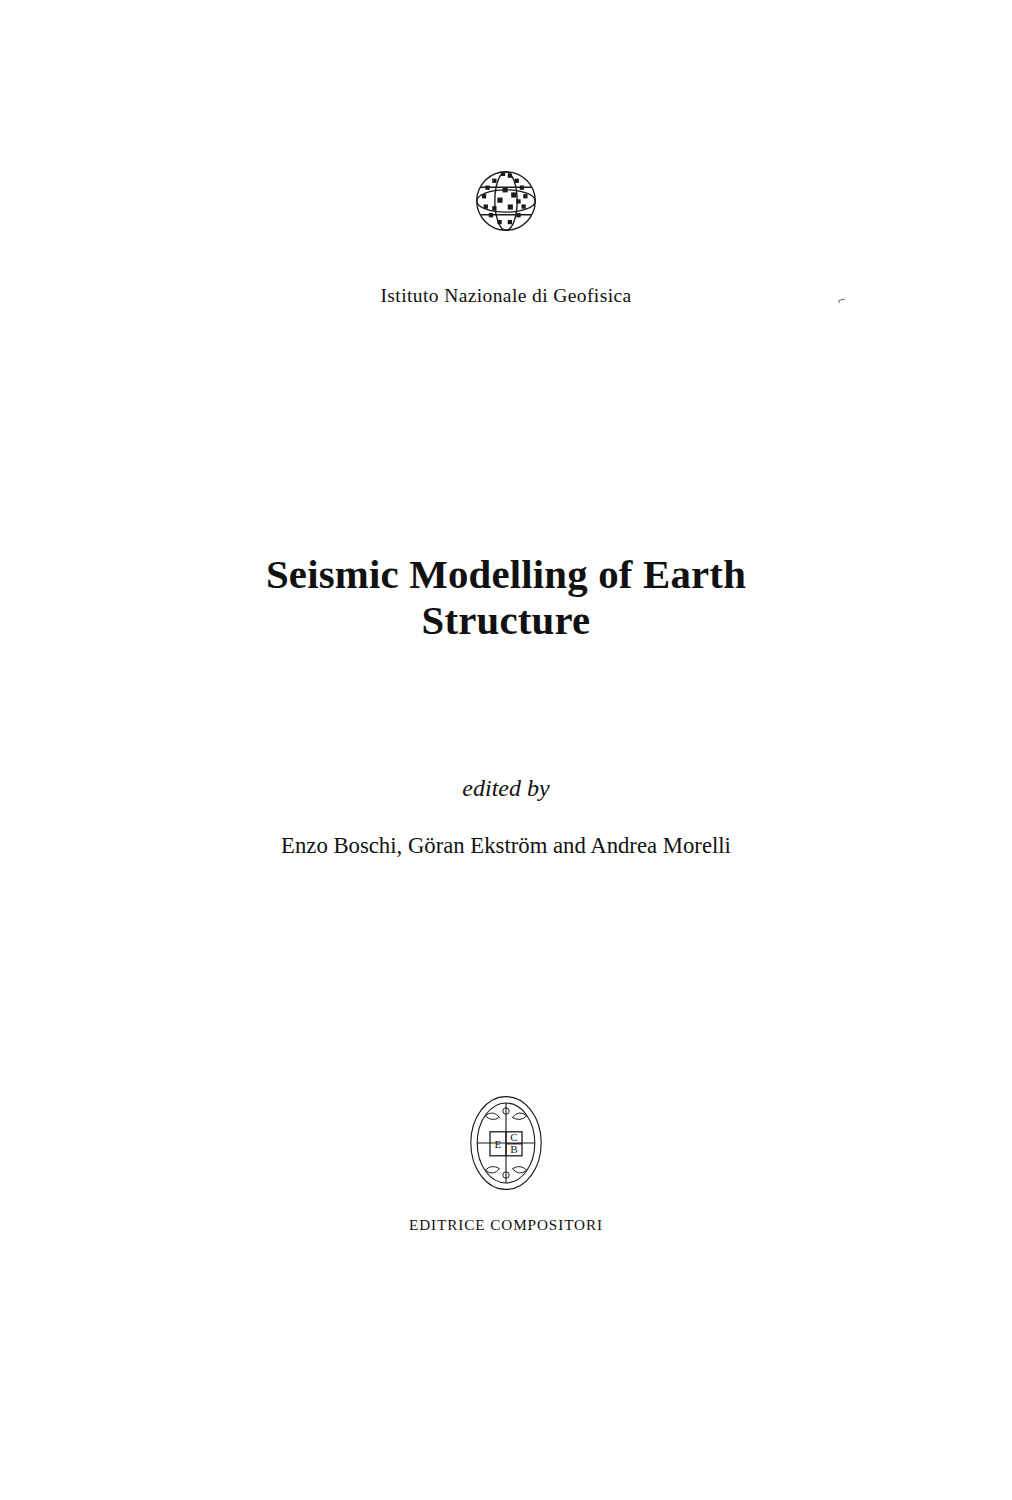Istituto Nazionale di Geofisica
⌐
Seismic Modelling of Earth Structure
edited by
Enzo Boschi, Göran Ekström and Andrea Morelli
E C B
EDITRICE COMPOSITORI